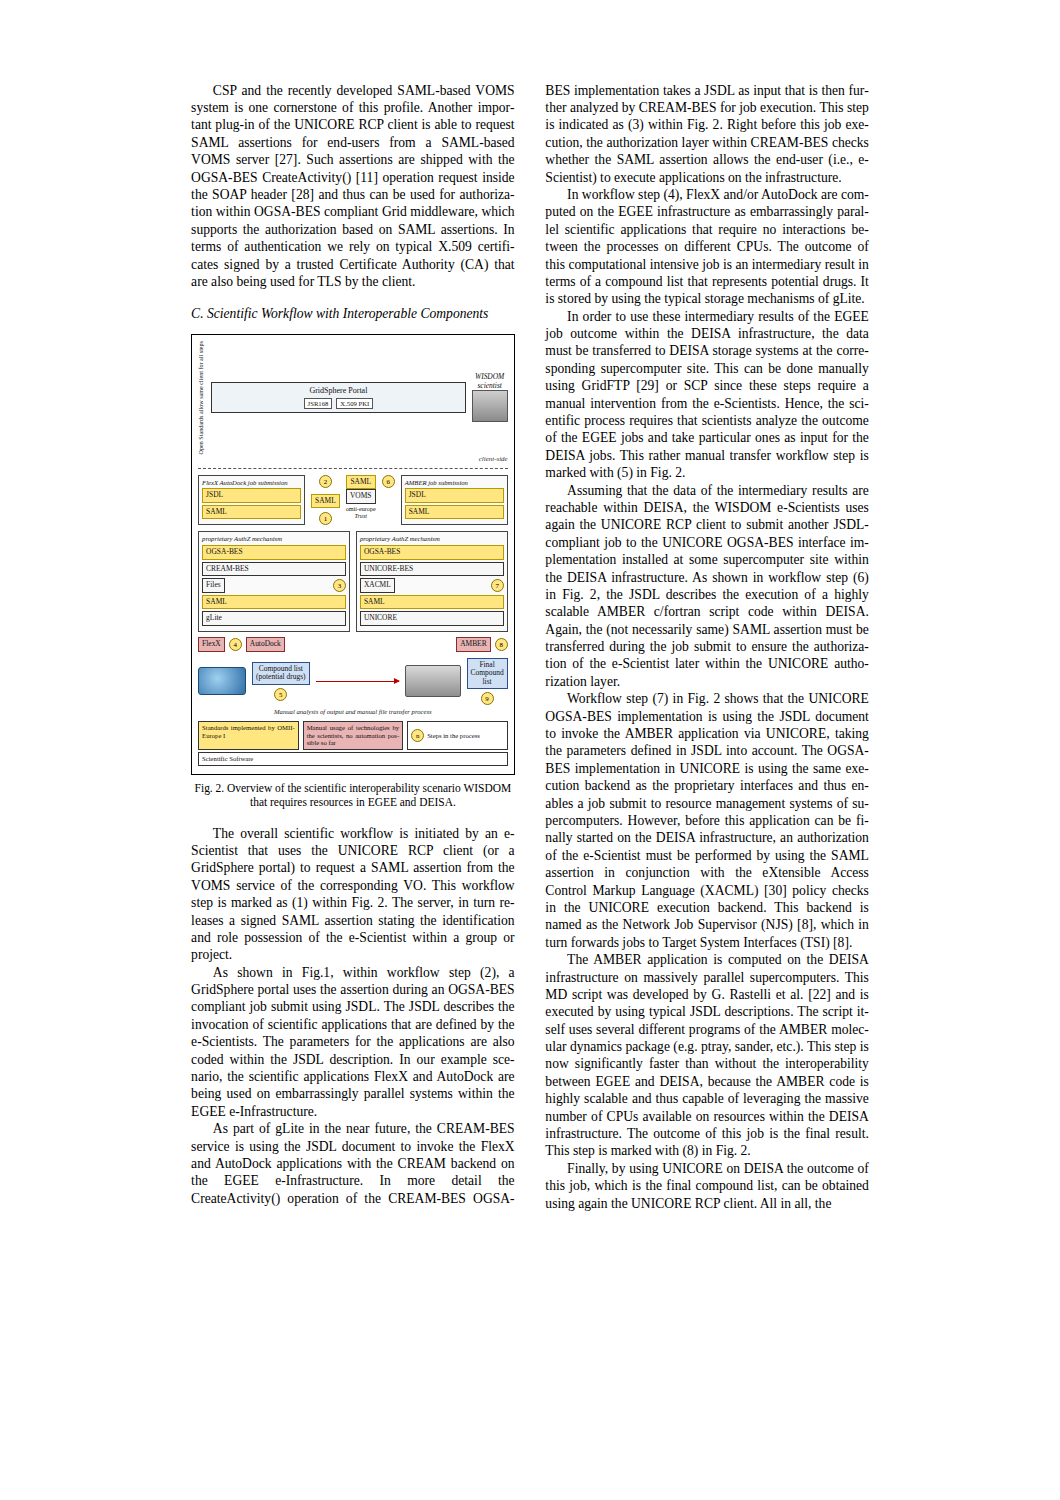CSP and the recently developed SAML-based VOMS system is one cornerstone of this profile. Another important plug-in of the UNICORE RCP client is able to request SAML assertions for end-users from a SAML-based VOMS server [27]. Such assertions are shipped with the OGSA-BES CreateActivity() [11] operation request inside the SOAP header [28] and thus can be used for authorization within OGSA-BES compliant Grid middleware, which supports the authorization based on SAML assertions. In terms of authentication we rely on typical X.509 certificates signed by a trusted Certificate Authority (CA) that are also being used for TLS by the client.
C. Scientific Workflow with Interoperable Components
Open Standards allow same client for all steps
GridSphere Portal
JSR168 X.509 PKI
WISDOM
scientist
client-side
FlexX AutoDock job submission
JSDL
SAML
2
SAML
1
SAML
VOMS
omii-europe
Trust
6
AMBER job submission
JSDL
SAML
proprietary AuthZ mechanism
OGSA-BES
CREAM-BES
Files 3
SAML
gLite
proprietary AuthZ mechanism
OGSA-BES
UNICORE-BES
XACML 7
SAML
UNICORE
FlexX 4 AutoDock AMBER 8
Compound list
(potential drugs)
5
Final
Compound
list
9
Manual analysis of output and manual file transfer process
Standards implemented by OMII-Europe I
Manual usage of technologies by the scientists, no automation possible so far
n Steps in the process
Scientific Software
Fig. 2. Overview of the scientific interoperability scenario WISDOM that requires resources in EGEE and DEISA.
The overall scientific workflow is initiated by an e-Scientist that uses the UNICORE RCP client (or a GridSphere portal) to request a SAML assertion from the VOMS service of the corresponding VO. This workflow step is marked as (1) within Fig. 2. The server, in turn releases a signed SAML assertion stating the identification and role possession of the e-Scientist within a group or project.
As shown in Fig.1, within workflow step (2), a GridSphere portal uses the assertion during an OGSA-BES compliant job submit using JSDL. The JSDL describes the invocation of scientific applications that are defined by the e-Scientists. The parameters for the applications are also coded within the JSDL description. In our example scenario, the scientific applications FlexX and AutoDock are being used on embarrassingly parallel systems within the EGEE e-Infrastructure.
As part of gLite in the near future, the CREAM-BES service is using the JSDL document to invoke the FlexX and AutoDock applications with the CREAM backend on the EGEE e-Infrastructure. In more detail the CreateActivity() operation of the CREAM-BES OGSA-BES implementation takes a JSDL as input that is then further analyzed by CREAM-BES for job execution. This step is indicated as (3) within Fig. 2. Right before this job execution, the authorization layer within CREAM-BES checks whether the SAML assertion allows the end-user (i.e., e-Scientist) to execute applications on the infrastructure.
In workflow step (4), FlexX and/or AutoDock are computed on the EGEE infrastructure as embarrassingly parallel scientific applications that require no interactions between the processes on different CPUs. The outcome of this computational intensive job is an intermediary result in terms of a compound list that represents potential drugs. It is stored by using the typical storage mechanisms of gLite.
In order to use these intermediary results of the EGEE job outcome within the DEISA infrastructure, the data must be transferred to DEISA storage systems at the corresponding supercomputer site. This can be done manually using GridFTP [29] or SCP since these steps require a manual intervention from the e-Scientists. Hence, the scientific process requires that scientists analyze the outcome of the EGEE jobs and take particular ones as input for the DEISA jobs. This rather manual transfer workflow step is marked with (5) in Fig. 2.
Assuming that the data of the intermediary results are reachable within DEISA, the WISDOM e-Scientists uses again the UNICORE RCP client to submit another JSDL-compliant job to the UNICORE OGSA-BES interface implementation installed at some supercomputer site within the DEISA infrastructure. As shown in workflow step (6) in Fig. 2, the JSDL describes the execution of a highly scalable AMBER c/fortran script code within DEISA. Again, the (not necessarily same) SAML assertion must be transferred during the job submit to ensure the authorization of the e-Scientist later within the UNICORE authorization layer.
Workflow step (7) in Fig. 2 shows that the UNICORE OGSA-BES implementation is using the JSDL document to invoke the AMBER application via UNICORE, taking the parameters defined in JSDL into account. The OGSA-BES implementation in UNICORE is using the same execution backend as the proprietary interfaces and thus enables a job submit to resource management systems of supercomputers. However, before this application can be finally started on the DEISA infrastructure, an authorization of the e-Scientist must be performed by using the SAML assertion in conjunction with the eXtensible Access Control Markup Language (XACML) [30] policy checks in the UNICORE execution backend. This backend is named as the Network Job Supervisor (NJS) [8], which in turn forwards jobs to Target System Interfaces (TSI) [8].
The AMBER application is computed on the DEISA infrastructure on massively parallel supercomputers. This MD script was developed by G. Rastelli et al. [22] and is executed by using typical JSDL descriptions. The script itself uses several different programs of the AMBER molecular dynamics package (e.g. ptray, sander, etc.). This step is now significantly faster than without the interoperability between EGEE and DEISA, because the AMBER code is highly scalable and thus capable of leveraging the massive number of CPUs available on resources within the DEISA infrastructure. The outcome of this job is the final result. This step is marked with (8) in Fig. 2.
Finally, by using UNICORE on DEISA the outcome of this job, which is the final compound list, can be obtained using again the UNICORE RCP client. All in all, the